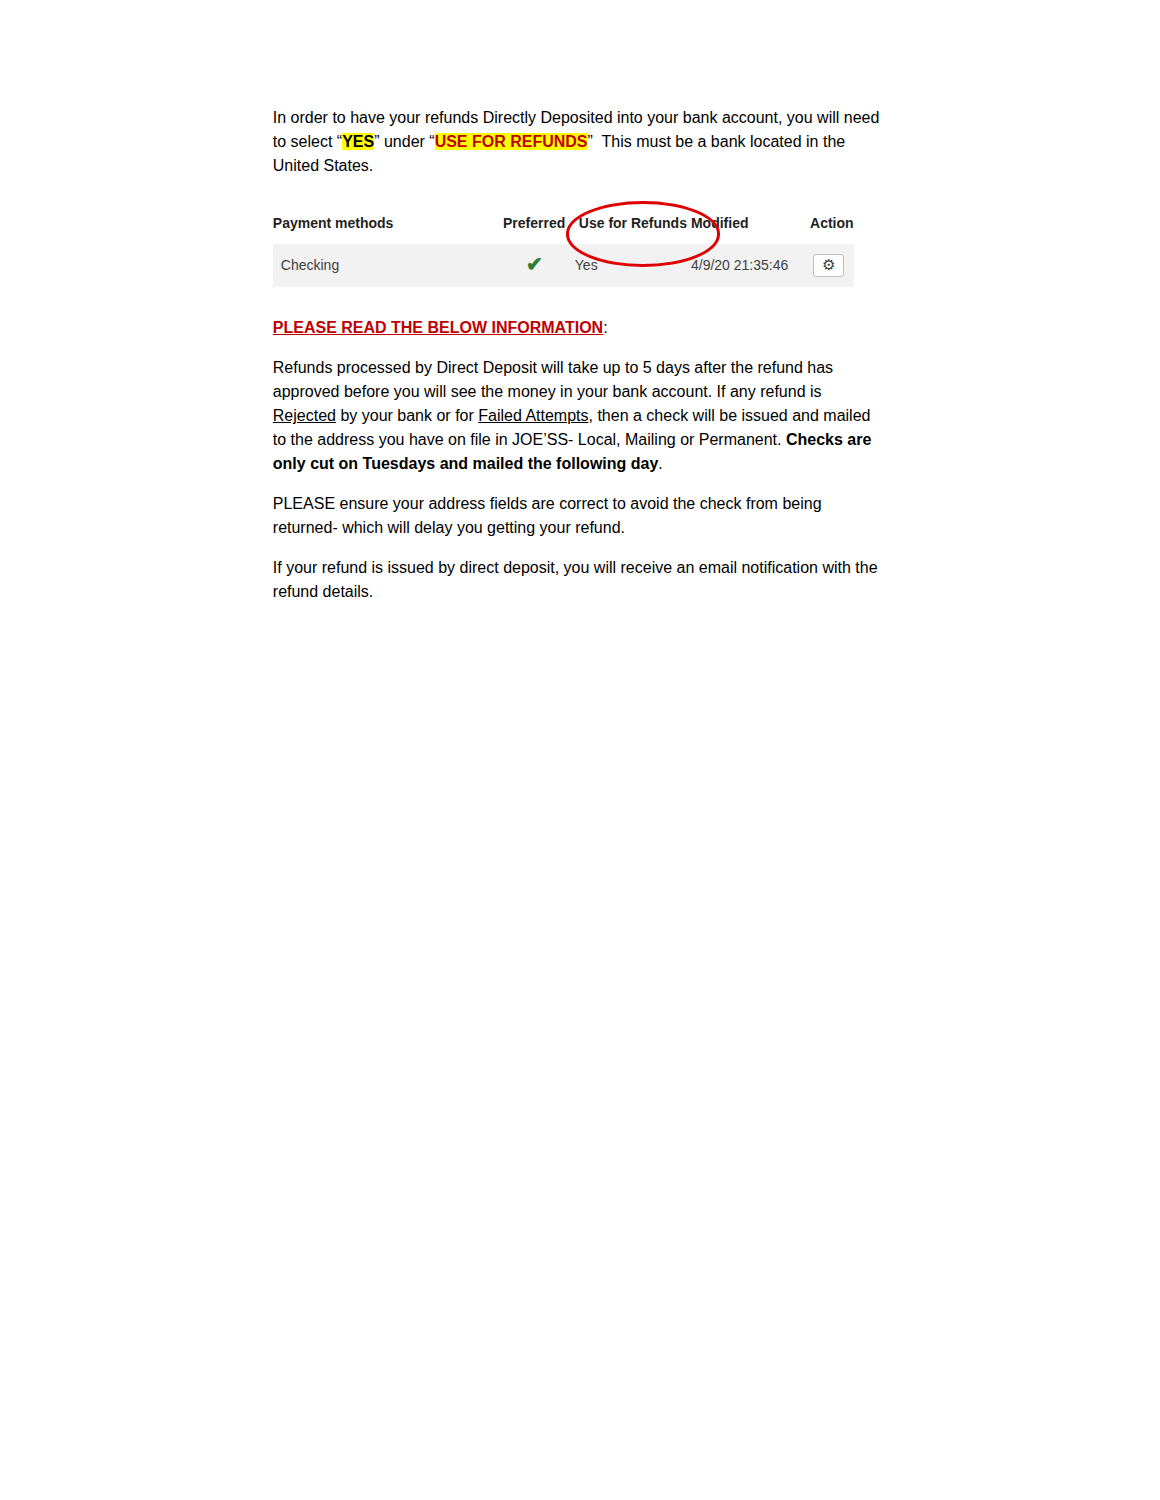In order to have your refunds Directly Deposited into your bank account, you will need to select “YES” under “USE FOR REFUNDS” This must be a bank located in the United States.
| Payment methods | Preferred | Use for Refunds | Modified | Action |
| --- | --- | --- | --- | --- |
| Checking | ✔ | Yes | 4/9/20 21:35:46 | ⚙ |
PLEASE READ THE BELOW INFORMATION:
Refunds processed by Direct Deposit will take up to 5 days after the refund has approved before you will see the money in your bank account. If any refund is Rejected by your bank or for Failed Attempts, then a check will be issued and mailed to the address you have on file in JOE’SS- Local, Mailing or Permanent. Checks are only cut on Tuesdays and mailed the following day.
PLEASE ensure your address fields are correct to avoid the check from being returned- which will delay you getting your refund.
If your refund is issued by direct deposit, you will receive an email notification with the refund details.